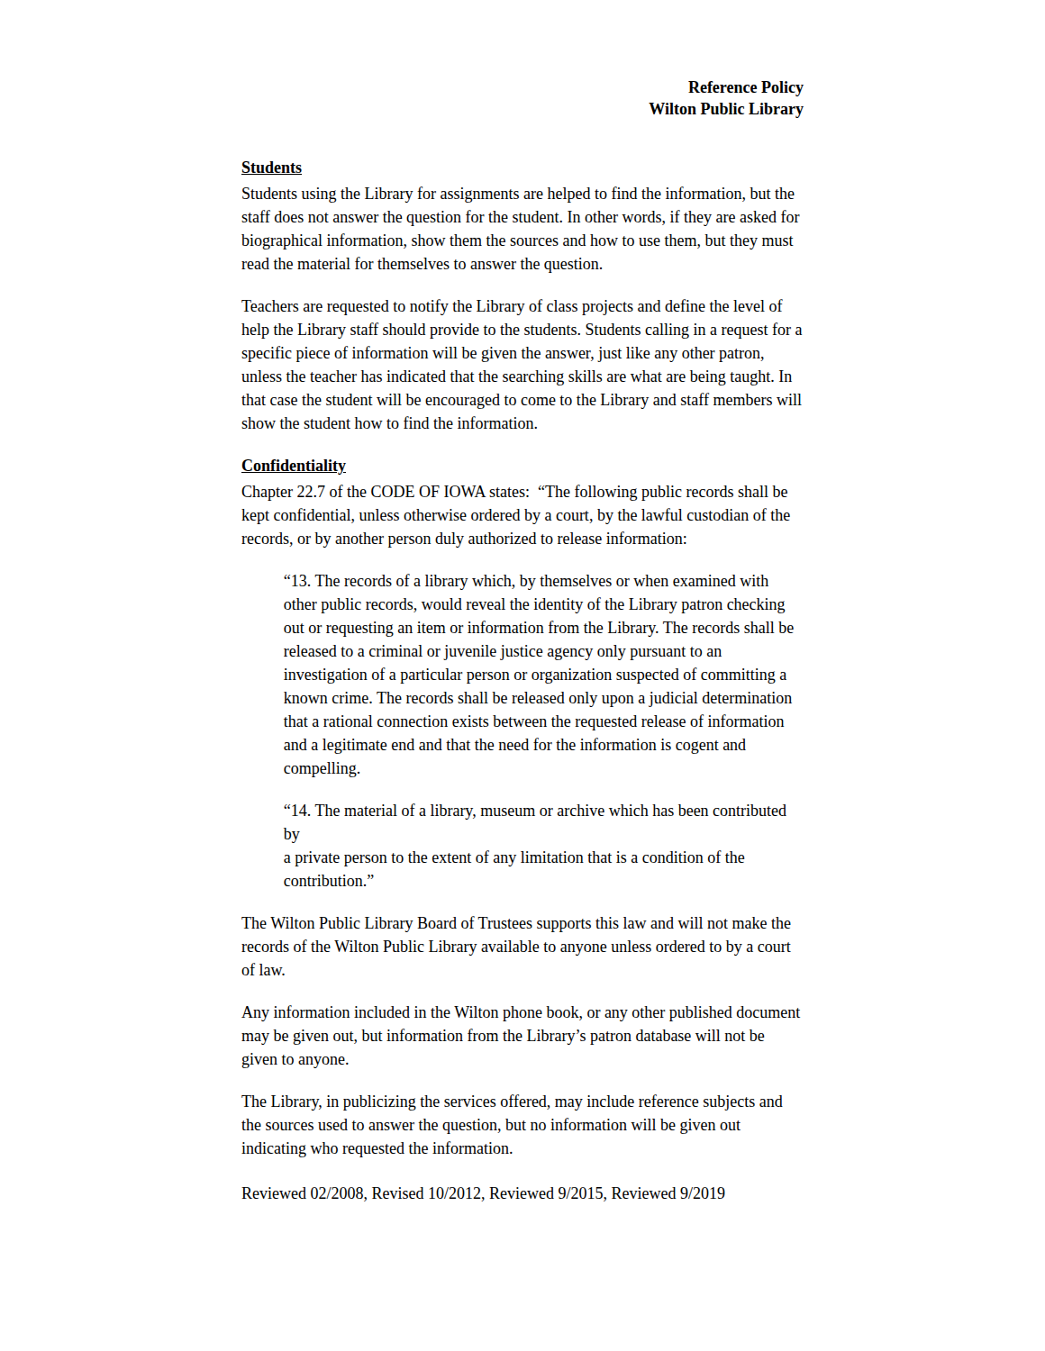Reference Policy
Wilton Public Library
Students
Students using the Library for assignments are helped to find the information, but the staff does not answer the question for the student. In other words, if they are asked for biographical information, show them the sources and how to use them, but they must read the material for themselves to answer the question.
Teachers are requested to notify the Library of class projects and define the level of help the Library staff should provide to the students. Students calling in a request for a specific piece of information will be given the answer, just like any other patron, unless the teacher has indicated that the searching skills are what are being taught. In that case the student will be encouraged to come to the Library and staff members will show the student how to find the information.
Confidentiality
Chapter 22.7 of the CODE OF IOWA states: “The following public records shall be kept confidential, unless otherwise ordered by a court, by the lawful custodian of the records, or by another person duly authorized to release information:
“13. The records of a library which, by themselves or when examined with other public records, would reveal the identity of the Library patron checking out or requesting an item or information from the Library. The records shall be released to a criminal or juvenile justice agency only pursuant to an investigation of a particular person or organization suspected of committing a known crime. The records shall be released only upon a judicial determination that a rational connection exists between the requested release of information and a legitimate end and that the need for the information is cogent and compelling.
“14. The material of a library, museum or archive which has been contributed by
a private person to the extent of any limitation that is a condition of the
contribution.”
The Wilton Public Library Board of Trustees supports this law and will not make the records of the Wilton Public Library available to anyone unless ordered to by a court of law.
Any information included in the Wilton phone book, or any other published document may be given out, but information from the Library’s patron database will not be given to anyone.
The Library, in publicizing the services offered, may include reference subjects and the sources used to answer the question, but no information will be given out indicating who requested the information.
Reviewed 02/2008, Revised 10/2012, Reviewed 9/2015, Reviewed 9/2019